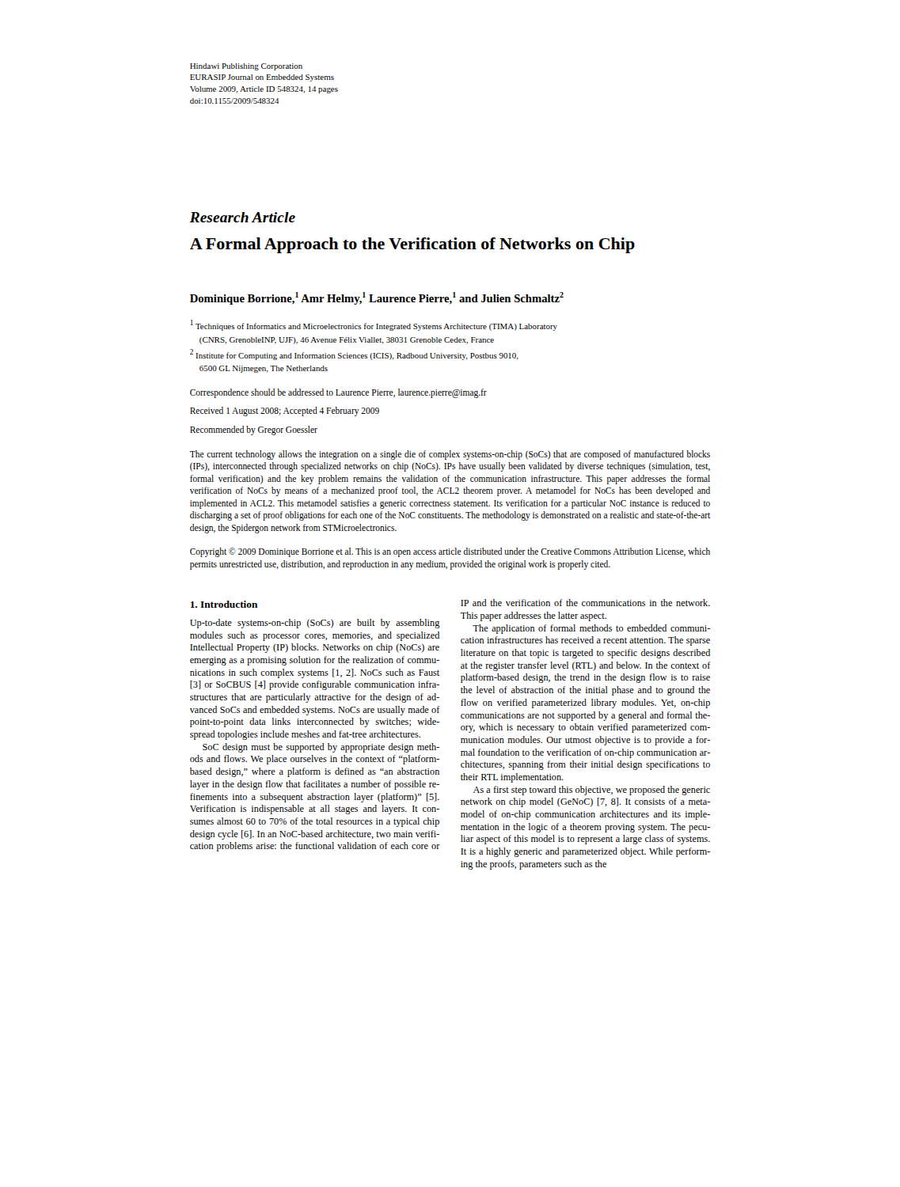Hindawi Publishing Corporation
EURASIP Journal on Embedded Systems
Volume 2009, Article ID 548324, 14 pages
doi:10.1155/2009/548324
Research Article
A Formal Approach to the Verification of Networks on Chip
Dominique Borrione,1 Amr Helmy,1 Laurence Pierre,1 and Julien Schmaltz2
1 Techniques of Informatics and Microelectronics for Integrated Systems Architecture (TIMA) Laboratory
(CNRS, GrenobleINP, UJF), 46 Avenue Félix Viallet, 38031 Grenoble Cedex, France
2 Institute for Computing and Information Sciences (ICIS), Radboud University, Postbus 9010,
6500 GL Nijmegen, The Netherlands
Correspondence should be addressed to Laurence Pierre, laurence.pierre@imag.fr
Received 1 August 2008; Accepted 4 February 2009
Recommended by Gregor Goessler
The current technology allows the integration on a single die of complex systems-on-chip (SoCs) that are composed of manufactured blocks (IPs), interconnected through specialized networks on chip (NoCs). IPs have usually been validated by diverse techniques (simulation, test, formal verification) and the key problem remains the validation of the communication infrastructure. This paper addresses the formal verification of NoCs by means of a mechanized proof tool, the ACL2 theorem prover. A metamodel for NoCs has been developed and implemented in ACL2. This metamodel satisfies a generic correctness statement. Its verification for a particular NoC instance is reduced to discharging a set of proof obligations for each one of the NoC constituents. The methodology is demonstrated on a realistic and state-of-the-art design, the Spidergon network from STMicroelectronics.
Copyright © 2009 Dominique Borrione et al. This is an open access article distributed under the Creative Commons Attribution License, which permits unrestricted use, distribution, and reproduction in any medium, provided the original work is properly cited.
1. Introduction
Up-to-date systems-on-chip (SoCs) are built by assembling modules such as processor cores, memories, and specialized Intellectual Property (IP) blocks. Networks on chip (NoCs) are emerging as a promising solution for the realization of communications in such complex systems [1, 2]. NoCs such as Faust [3] or SoCBUS [4] provide configurable communication infrastructures that are particularly attractive for the design of advanced SoCs and embedded systems. NoCs are usually made of point-to-point data links interconnected by switches; widespread topologies include meshes and fat-tree architectures.
SoC design must be supported by appropriate design methods and flows. We place ourselves in the context of “platform-based design,” where a platform is defined as “an abstraction layer in the design flow that facilitates a number of possible refinements into a subsequent abstraction layer (platform)” [5]. Verification is indispensable at all stages and layers. It consumes almost 60 to 70% of the total resources in a typical chip design cycle [6]. In an NoC-based architecture, two main verification problems arise: the functional validation of each core or IP and the verification of the communications in the network. This paper addresses the latter aspect.
The application of formal methods to embedded communication infrastructures has received a recent attention. The sparse literature on that topic is targeted to specific designs described at the register transfer level (RTL) and below. In the context of platform-based design, the trend in the design flow is to raise the level of abstraction of the initial phase and to ground the flow on verified parameterized library modules. Yet, on-chip communications are not supported by a general and formal theory, which is necessary to obtain verified parameterized communication modules. Our utmost objective is to provide a formal foundation to the verification of on-chip communication architectures, spanning from their initial design specifications to their RTL implementation.
As a first step toward this objective, we proposed the generic network on chip model (GeNoC) [7, 8]. It consists of a metamodel of on-chip communication architectures and its implementation in the logic of a theorem proving system. The peculiar aspect of this model is to represent a large class of systems. It is a highly generic and parameterized object. While performing the proofs, parameters such as the